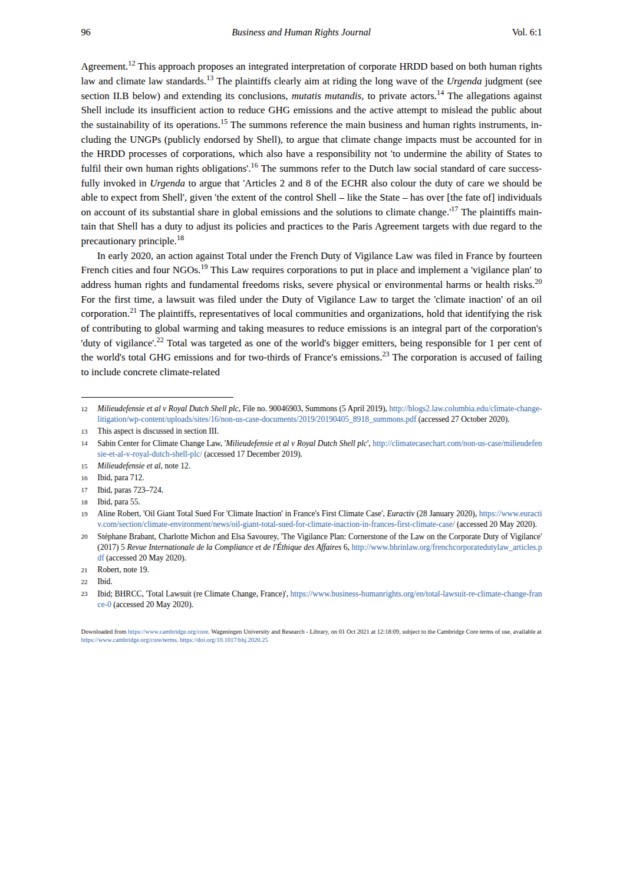96 Business and Human Rights Journal Vol. 6:1
Agreement.12 This approach proposes an integrated interpretation of corporate HRDD based on both human rights law and climate law standards.13 The plaintiffs clearly aim at riding the long wave of the Urgenda judgment (see section II.B below) and extending its conclusions, mutatis mutandis, to private actors.14 The allegations against Shell include its insufficient action to reduce GHG emissions and the active attempt to mislead the public about the sustainability of its operations.15 The summons reference the main business and human rights instruments, including the UNGPs (publicly endorsed by Shell), to argue that climate change impacts must be accounted for in the HRDD processes of corporations, which also have a responsibility not 'to undermine the ability of States to fulfil their own human rights obligations'.16 The summons refer to the Dutch law social standard of care successfully invoked in Urgenda to argue that 'Articles 2 and 8 of the ECHR also colour the duty of care we should be able to expect from Shell', given 'the extent of the control Shell – like the State – has over [the fate of] individuals on account of its substantial share in global emissions and the solutions to climate change.'17 The plaintiffs maintain that Shell has a duty to adjust its policies and practices to the Paris Agreement targets with due regard to the precautionary principle.18
In early 2020, an action against Total under the French Duty of Vigilance Law was filed in France by fourteen French cities and four NGOs.19 This Law requires corporations to put in place and implement a 'vigilance plan' to address human rights and fundamental freedoms risks, severe physical or environmental harms or health risks.20 For the first time, a lawsuit was filed under the Duty of Vigilance Law to target the 'climate inaction' of an oil corporation.21 The plaintiffs, representatives of local communities and organizations, hold that identifying the risk of contributing to global warming and taking measures to reduce emissions is an integral part of the corporation's 'duty of vigilance'.22 Total was targeted as one of the world's bigger emitters, being responsible for 1 per cent of the world's total GHG emissions and for two-thirds of France's emissions.23 The corporation is accused of failing to include concrete climate-related
12
Milieudefensie et al v Royal Dutch Shell plc, File no. 90046903, Summons (5 April 2019), http://blogs2.law.columbia.edu/climate-change-litigation/wp-content/uploads/sites/16/non-us-case-documents/2019/20190405_8918_summons.pdf (accessed 27 October 2020).
13
This aspect is discussed in section III.
14
Sabin Center for Climate Change Law, 'Milieudefensie et al v Royal Dutch Shell plc', http://climatecasechart.com/non-us-case/milieudefensie-et-al-v-royal-dutch-shell-plc/ (accessed 17 December 2019).
15
Milieudefensie et al, note 12.
16
Ibid, para 712.
17
Ibid, paras 723–724.
18
Ibid, para 55.
19
Aline Robert, 'Oil Giant Total Sued For 'Climate Inaction' in France's First Climate Case', Euractiv (28 January 2020), https://www.euractiv.com/section/climate-environment/news/oil-giant-total-sued-for-climate-inaction-in-frances-first-climate-case/ (accessed 20 May 2020).
20
Stéphane Brabant, Charlotte Michon and Elsa Savourey, 'The Vigilance Plan: Cornerstone of the Law on the Corporate Duty of Vigilance' (2017) 5 Revue Internationale de la Compliance et de l'Éthique des Affaires 6, http://www.bhrinlaw.org/frenchcorporatedutylaw_articles.pdf (accessed 20 May 2020).
21
Robert, note 19.
22
Ibid.
23
Ibid; BHRCC, 'Total Lawsuit (re Climate Change, France)', https://www.business-humanrights.org/en/total-lawsuit-re-climate-change-france-0 (accessed 20 May 2020).
Downloaded from https://www.cambridge.org/core. Wageningen University and Research - Library, on 01 Oct 2021 at 12:18:09, subject to the Cambridge Core terms of use, available at https://www.cambridge.org/core/terms. https://doi.org/10.1017/bhj.2020.25